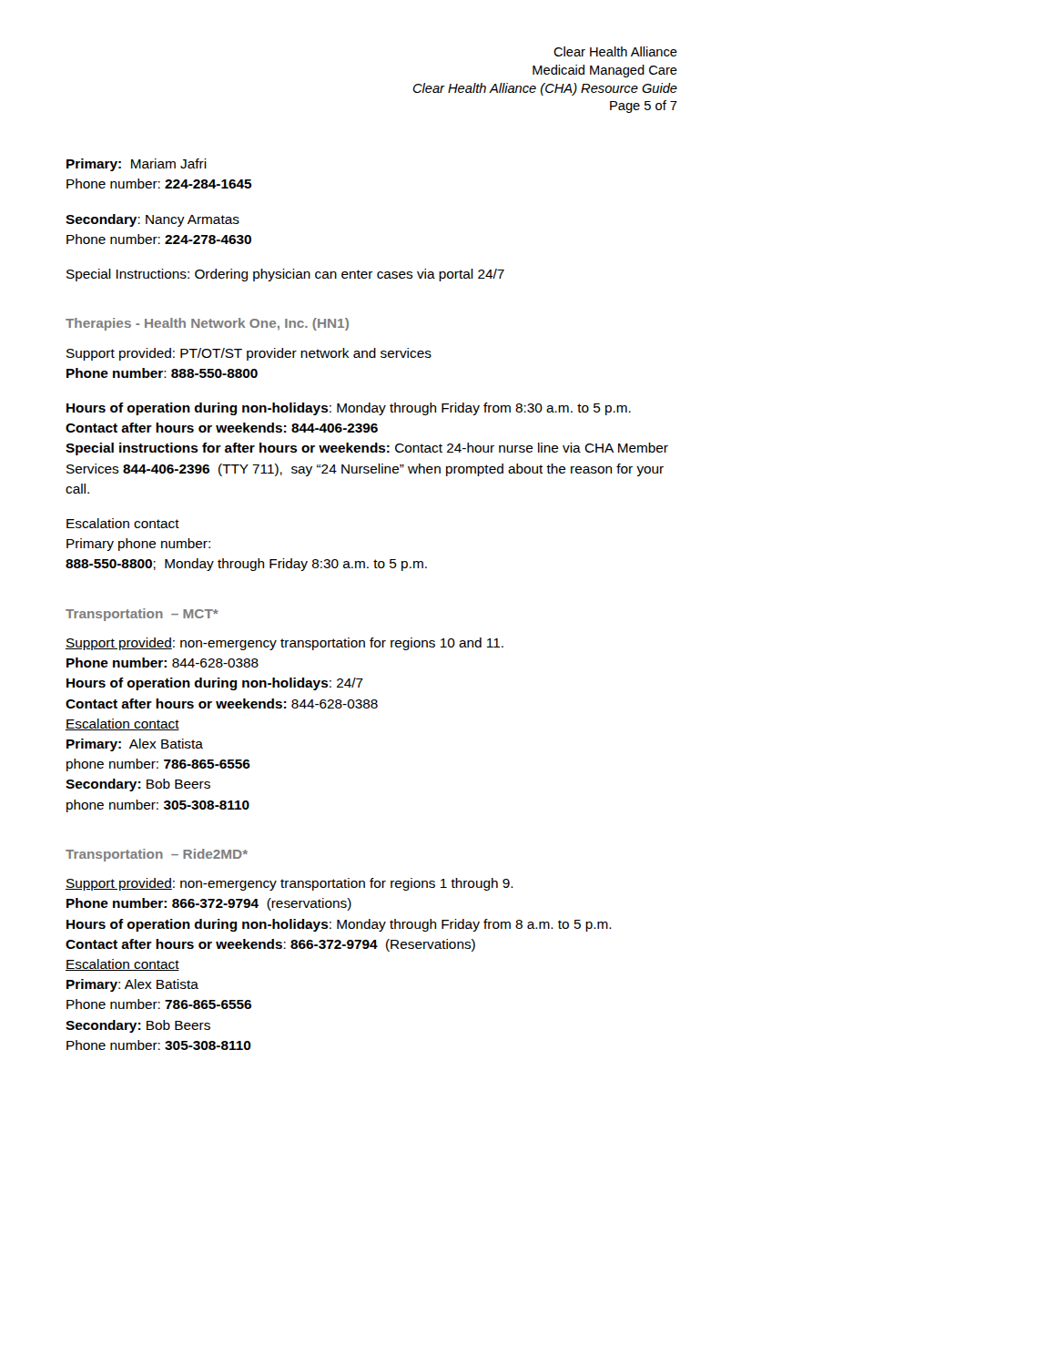Clear Health Alliance Medicaid Managed Care Clear Health Alliance (CHA) Resource Guide Page 5 of 7
Primary: Mariam Jafri
Phone number: 224-284-1645
Secondary: Nancy Armatas
Phone number: 224-278-4630
Special Instructions: Ordering physician can enter cases via portal 24/7
Therapies - Health Network One, Inc. (HN1)
Support provided: PT/OT/ST provider network and services
Phone number: 888-550-8800
Hours of operation during non-holidays: Monday through Friday from 8:30 a.m. to 5 p.m.
Contact after hours or weekends: 844-406-2396
Special instructions for after hours or weekends: Contact 24-hour nurse line via CHA Member Services 844-406-2396 (TTY 711), say “24 Nurseline” when prompted about the reason for your call.
Escalation contact
Primary phone number:
888-550-8800; Monday through Friday 8:30 a.m. to 5 p.m.
Transportation – MCT*
Support provided: non-emergency transportation for regions 10 and 11.
Phone number: 844-628-0388
Hours of operation during non-holidays: 24/7
Contact after hours or weekends: 844-628-0388
Escalation contact
Primary: Alex Batista
phone number: 786-865-6556
Secondary: Bob Beers
phone number: 305-308-8110
Transportation – Ride2MD*
Support provided: non-emergency transportation for regions 1 through 9.
Phone number: 866-372-9794 (reservations)
Hours of operation during non-holidays: Monday through Friday from 8 a.m. to 5 p.m.
Contact after hours or weekends: 866-372-9794 (Reservations)
Escalation contact
Primary: Alex Batista
Phone number: 786-865-6556
Secondary: Bob Beers
Phone number: 305-308-8110